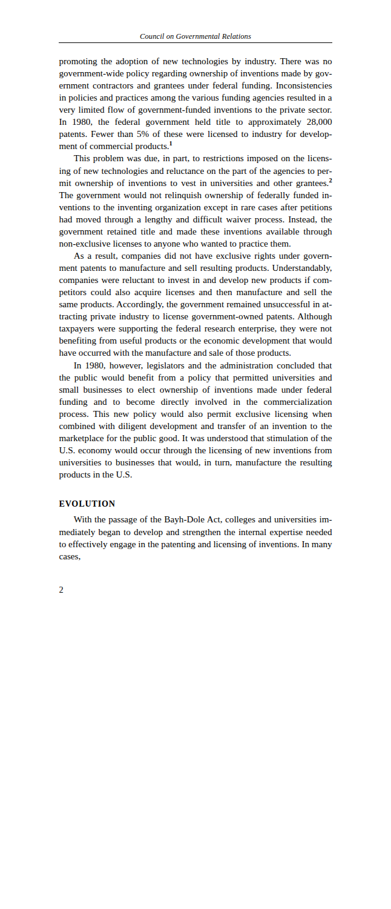Council on Governmental Relations
promoting the adoption of new technologies by industry. There was no government-wide policy regarding ownership of inventions made by government contractors and grantees under federal funding. Inconsistencies in policies and practices among the various funding agencies resulted in a very limited flow of government-funded inventions to the private sector. In 1980, the federal government held title to approximately 28,000 patents. Fewer than 5% of these were licensed to industry for development of commercial products.1
This problem was due, in part, to restrictions imposed on the licensing of new technologies and reluctance on the part of the agencies to permit ownership of inventions to vest in universities and other grantees.2 The government would not relinquish ownership of federally funded inventions to the inventing organization except in rare cases after petitions had moved through a lengthy and difficult waiver process. Instead, the government retained title and made these inventions available through non-exclusive licenses to anyone who wanted to practice them.
As a result, companies did not have exclusive rights under government patents to manufacture and sell resulting products. Understandably, companies were reluctant to invest in and develop new products if competitors could also acquire licenses and then manufacture and sell the same products. Accordingly, the government remained unsuccessful in attracting private industry to license government-owned patents. Although taxpayers were supporting the federal research enterprise, they were not benefiting from useful products or the economic development that would have occurred with the manufacture and sale of those products.
In 1980, however, legislators and the administration concluded that the public would benefit from a policy that permitted universities and small businesses to elect ownership of inventions made under federal funding and to become directly involved in the commercialization process. This new policy would also permit exclusive licensing when combined with diligent development and transfer of an invention to the marketplace for the public good. It was understood that stimulation of the U.S. economy would occur through the licensing of new inventions from universities to businesses that would, in turn, manufacture the resulting products in the U.S.
EVOLUTION
With the passage of the Bayh-Dole Act, colleges and universities immediately began to develop and strengthen the internal expertise needed to effectively engage in the patenting and licensing of inventions. In many cases,
2